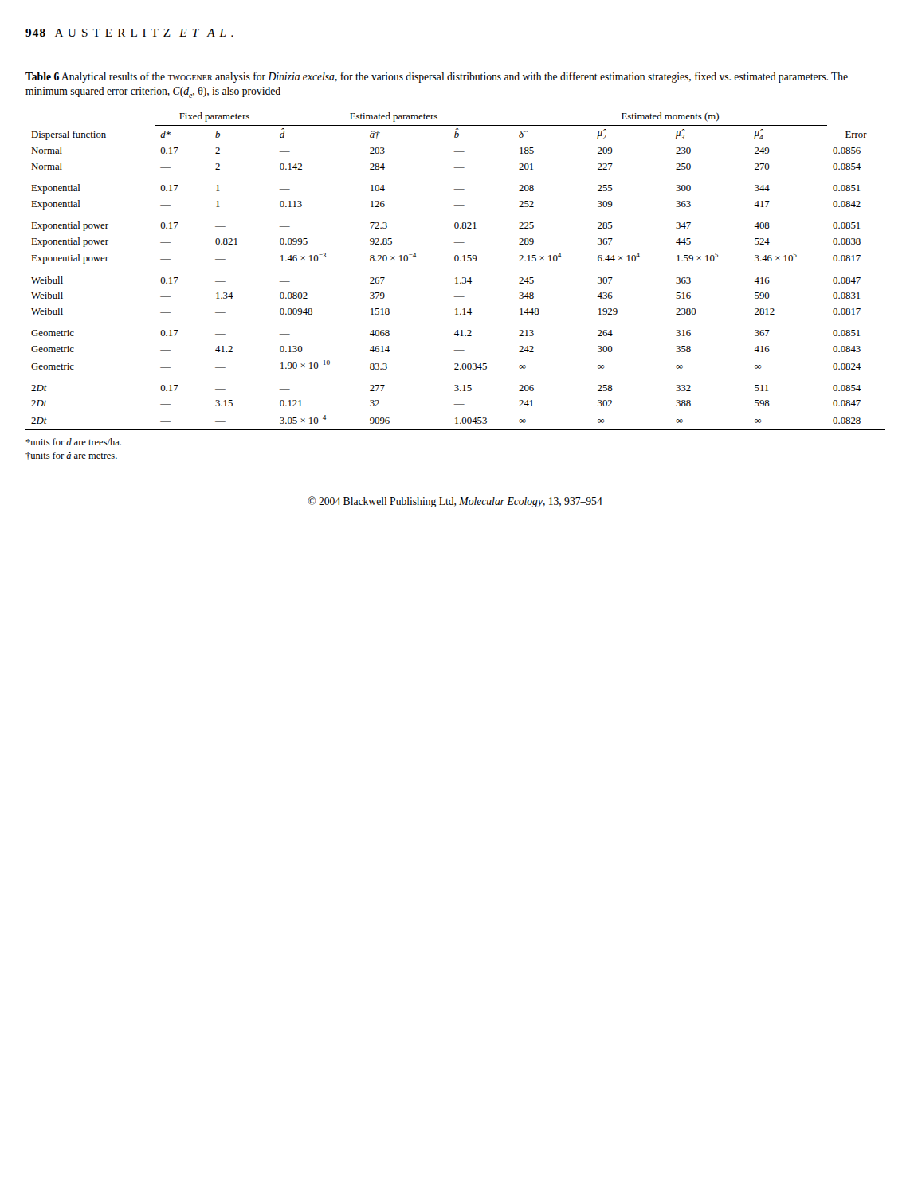948 A U S T E R L I T Z E T A L .
Table 6 Analytical results of the twogener analysis for Dinizia excelsa, for the various dispersal distributions and with the different estimation strategies, fixed vs. estimated parameters. The minimum squared error criterion, C(de, θ), is also provided
| Dispersal function | Fixed parameters | Estimated parameters | Estimated moments (m) | Error |
| --- | --- | --- | --- | --- |
| d* | b | d̂ | â† | b̂ | δ̂ | μ̂ 2 | μ̂ 3 | μ̂ 4 |
| Normal | 0.17 | 2 | — | 203 | — | 185 | 209 | 230 | 249 | 0.0856 |
| Normal | — | 2 | 0.142 | 284 | — | 201 | 227 | 250 | 270 | 0.0854 |
| Exponential | 0.17 | 1 | — | 104 | — | 208 | 255 | 300 | 344 | 0.0851 |
| Exponential | — | 1 | 0.113 | 126 | — | 252 | 309 | 363 | 417 | 0.0842 |
| Exponential power | 0.17 | — | — | 72.3 | 0.821 | 225 | 285 | 347 | 408 | 0.0851 |
| Exponential power | — | 0.821 | 0.0995 | 92.85 | — | 289 | 367 | 445 | 524 | 0.0838 |
| Exponential power | — | — | 1.46 × 10 −3 | 8.20 × 10 −4 | 0.159 | 2.15 × 10 4 | 6.44 × 10 4 | 1.59 × 10 5 | 3.46 × 10 5 | 0.0817 |
| Weibull | 0.17 | — | — | 267 | 1.34 | 245 | 307 | 363 | 416 | 0.0847 |
| Weibull | — | 1.34 | 0.0802 | 379 | — | 348 | 436 | 516 | 590 | 0.0831 |
| Weibull | — | — | 0.00948 | 1518 | 1.14 | 1448 | 1929 | 2380 | 2812 | 0.0817 |
| Geometric | 0.17 | — | — | 4068 | 41.2 | 213 | 264 | 316 | 367 | 0.0851 |
| Geometric | — | 41.2 | 0.130 | 4614 | — | 242 | 300 | 358 | 416 | 0.0843 |
| Geometric | — | — | 1.90 × 10 −10 | 83.3 | 2.00345 | ∞ | ∞ | ∞ | ∞ | 0.0824 |
| 2 Dt | 0.17 | — | — | 277 | 3.15 | 206 | 258 | 332 | 511 | 0.0854 |
| 2 Dt | — | 3.15 | 0.121 | 32 | — | 241 | 302 | 388 | 598 | 0.0847 |
| 2 Dt | — | — | 3.05 × 10 −4 | 9096 | 1.00453 | ∞ | ∞ | ∞ | ∞ | 0.0828 |
*units for d are trees/ha.
†units for â are metres.
© 2004 Blackwell Publishing Ltd, Molecular Ecology, 13, 937–954